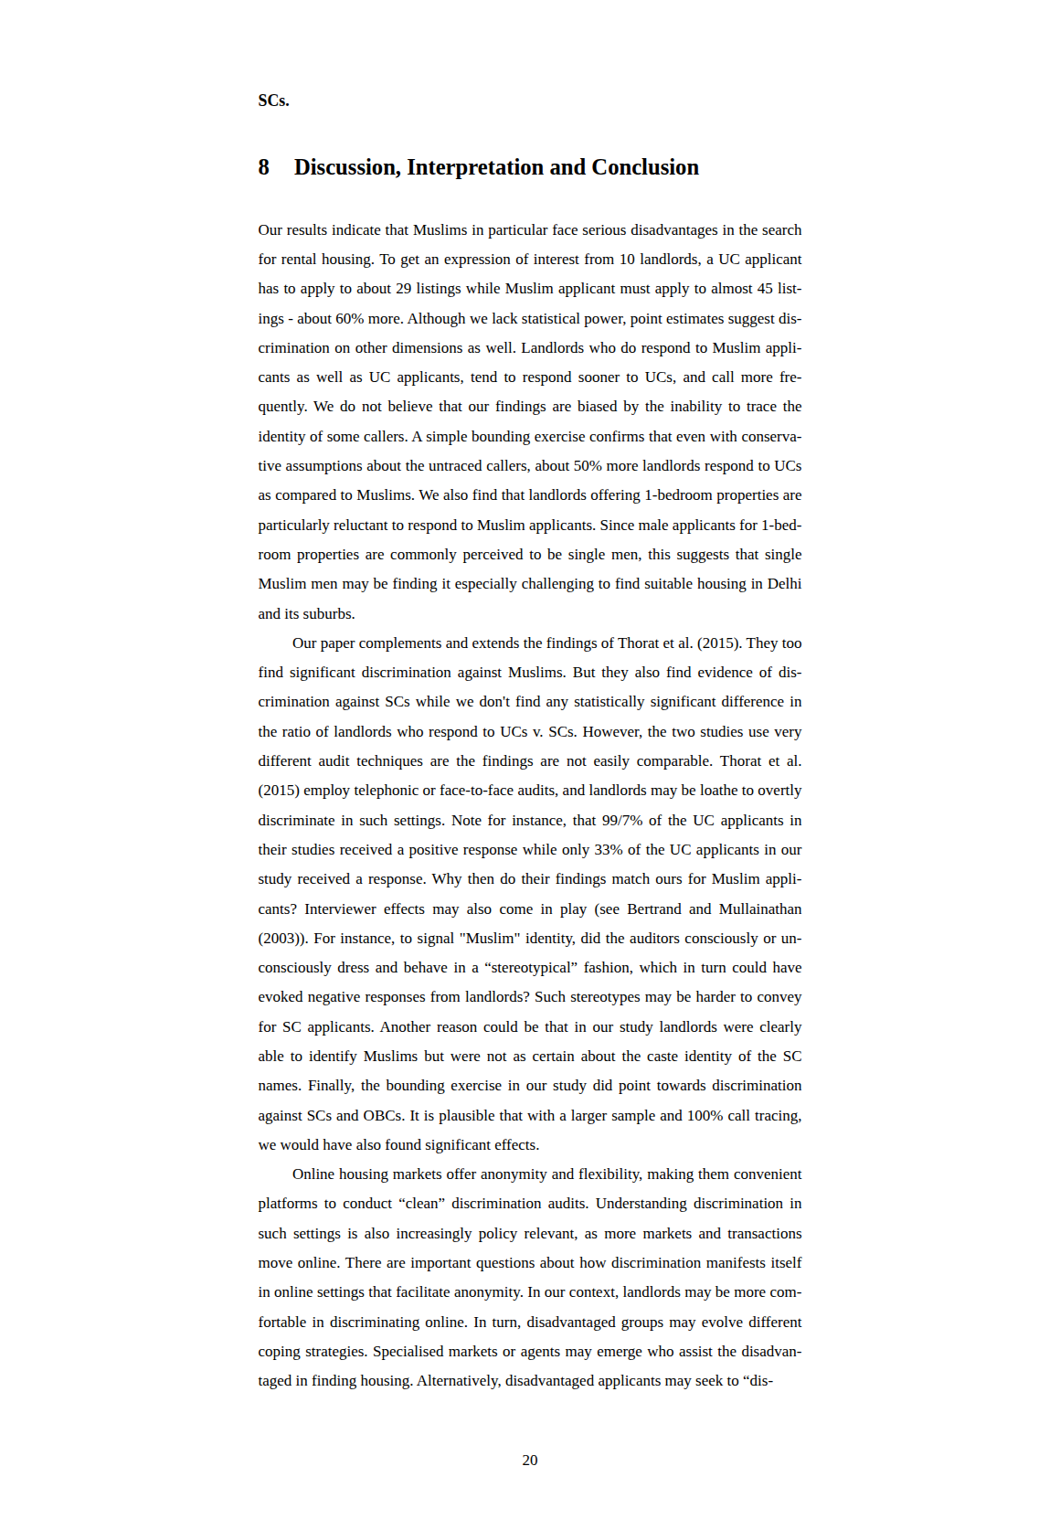SCs.
8 Discussion, Interpretation and Conclusion
Our results indicate that Muslims in particular face serious disadvantages in the search for rental housing. To get an expression of interest from 10 landlords, a UC applicant has to apply to about 29 listings while Muslim applicant must apply to almost 45 listings - about 60% more. Although we lack statistical power, point estimates suggest discrimination on other dimensions as well. Landlords who do respond to Muslim applicants as well as UC applicants, tend to respond sooner to UCs, and call more frequently. We do not believe that our findings are biased by the inability to trace the identity of some callers. A simple bounding exercise confirms that even with conservative assumptions about the untraced callers, about 50% more landlords respond to UCs as compared to Muslims. We also find that landlords offering 1-bedroom properties are particularly reluctant to respond to Muslim applicants. Since male applicants for 1-bedroom properties are commonly perceived to be single men, this suggests that single Muslim men may be finding it especially challenging to find suitable housing in Delhi and its suburbs.
Our paper complements and extends the findings of Thorat et al. (2015). They too find significant discrimination against Muslims. But they also find evidence of discrimination against SCs while we don't find any statistically significant difference in the ratio of landlords who respond to UCs v. SCs. However, the two studies use very different audit techniques are the findings are not easily comparable. Thorat et al. (2015) employ telephonic or face-to-face audits, and landlords may be loathe to overtly discriminate in such settings. Note for instance, that 99/7% of the UC applicants in their studies received a positive response while only 33% of the UC applicants in our study received a response. Why then do their findings match ours for Muslim applicants? Interviewer effects may also come in play (see Bertrand and Mullainathan (2003)). For instance, to signal "Muslim" identity, did the auditors consciously or unconsciously dress and behave in a “stereotypical” fashion, which in turn could have evoked negative responses from landlords? Such stereotypes may be harder to convey for SC applicants. Another reason could be that in our study landlords were clearly able to identify Muslims but were not as certain about the caste identity of the SC names. Finally, the bounding exercise in our study did point towards discrimination against SCs and OBCs. It is plausible that with a larger sample and 100% call tracing, we would have also found significant effects.
Online housing markets offer anonymity and flexibility, making them convenient platforms to conduct “clean” discrimination audits. Understanding discrimination in such settings is also increasingly policy relevant, as more markets and transactions move online. There are important questions about how discrimination manifests itself in online settings that facilitate anonymity. In our context, landlords may be more comfortable in discriminating online. In turn, disadvantaged groups may evolve different coping strategies. Specialised markets or agents may emerge who assist the disadvantaged in finding housing. Alternatively, disadvantaged applicants may seek to “dis-
20